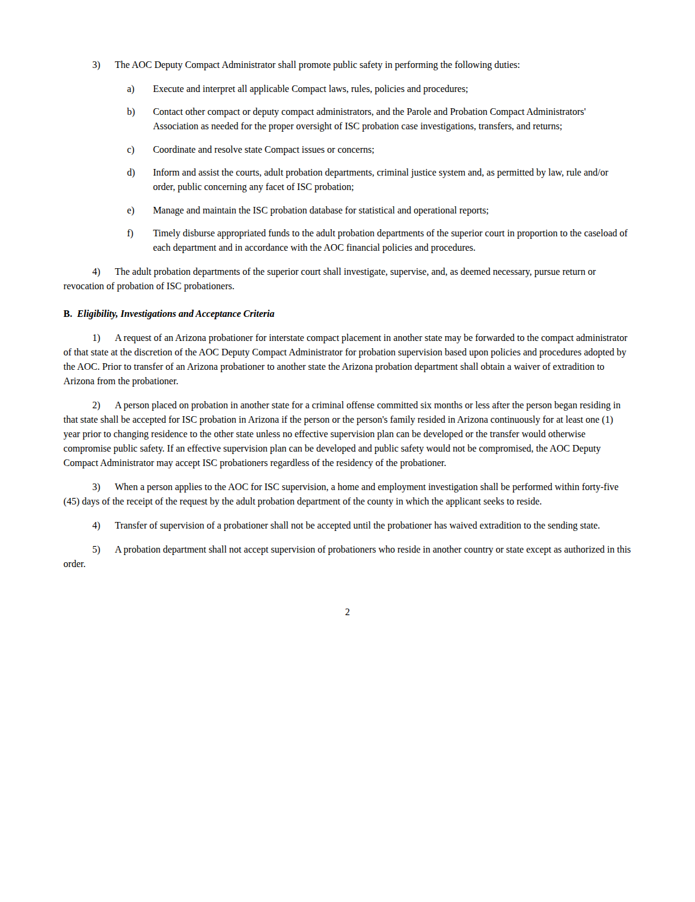3) The AOC Deputy Compact Administrator shall promote public safety in performing the following duties:
a) Execute and interpret all applicable Compact laws, rules, policies and procedures;
b) Contact other compact or deputy compact administrators, and the Parole and Probation Compact Administrators' Association as needed for the proper oversight of ISC probation case investigations, transfers, and returns;
c) Coordinate and resolve state Compact issues or concerns;
d) Inform and assist the courts, adult probation departments, criminal justice system and, as permitted by law, rule and/or order, public concerning any facet of ISC probation;
e) Manage and maintain the ISC probation database for statistical and operational reports;
f) Timely disburse appropriated funds to the adult probation departments of the superior court in proportion to the caseload of each department and in accordance with the AOC financial policies and procedures.
4) The adult probation departments of the superior court shall investigate, supervise, and, as deemed necessary, pursue return or revocation of probation of ISC probationers.
B. Eligibility, Investigations and Acceptance Criteria
1) A request of an Arizona probationer for interstate compact placement in another state may be forwarded to the compact administrator of that state at the discretion of the AOC Deputy Compact Administrator for probation supervision based upon policies and procedures adopted by the AOC. Prior to transfer of an Arizona probationer to another state the Arizona probation department shall obtain a waiver of extradition to Arizona from the probationer.
2) A person placed on probation in another state for a criminal offense committed six months or less after the person began residing in that state shall be accepted for ISC probation in Arizona if the person or the person's family resided in Arizona continuously for at least one (1) year prior to changing residence to the other state unless no effective supervision plan can be developed or the transfer would otherwise compromise public safety. If an effective supervision plan can be developed and public safety would not be compromised, the AOC Deputy Compact Administrator may accept ISC probationers regardless of the residency of the probationer.
3) When a person applies to the AOC for ISC supervision, a home and employment investigation shall be performed within forty-five (45) days of the receipt of the request by the adult probation department of the county in which the applicant seeks to reside.
4) Transfer of supervision of a probationer shall not be accepted until the probationer has waived extradition to the sending state.
5) A probation department shall not accept supervision of probationers who reside in another country or state except as authorized in this order.
2